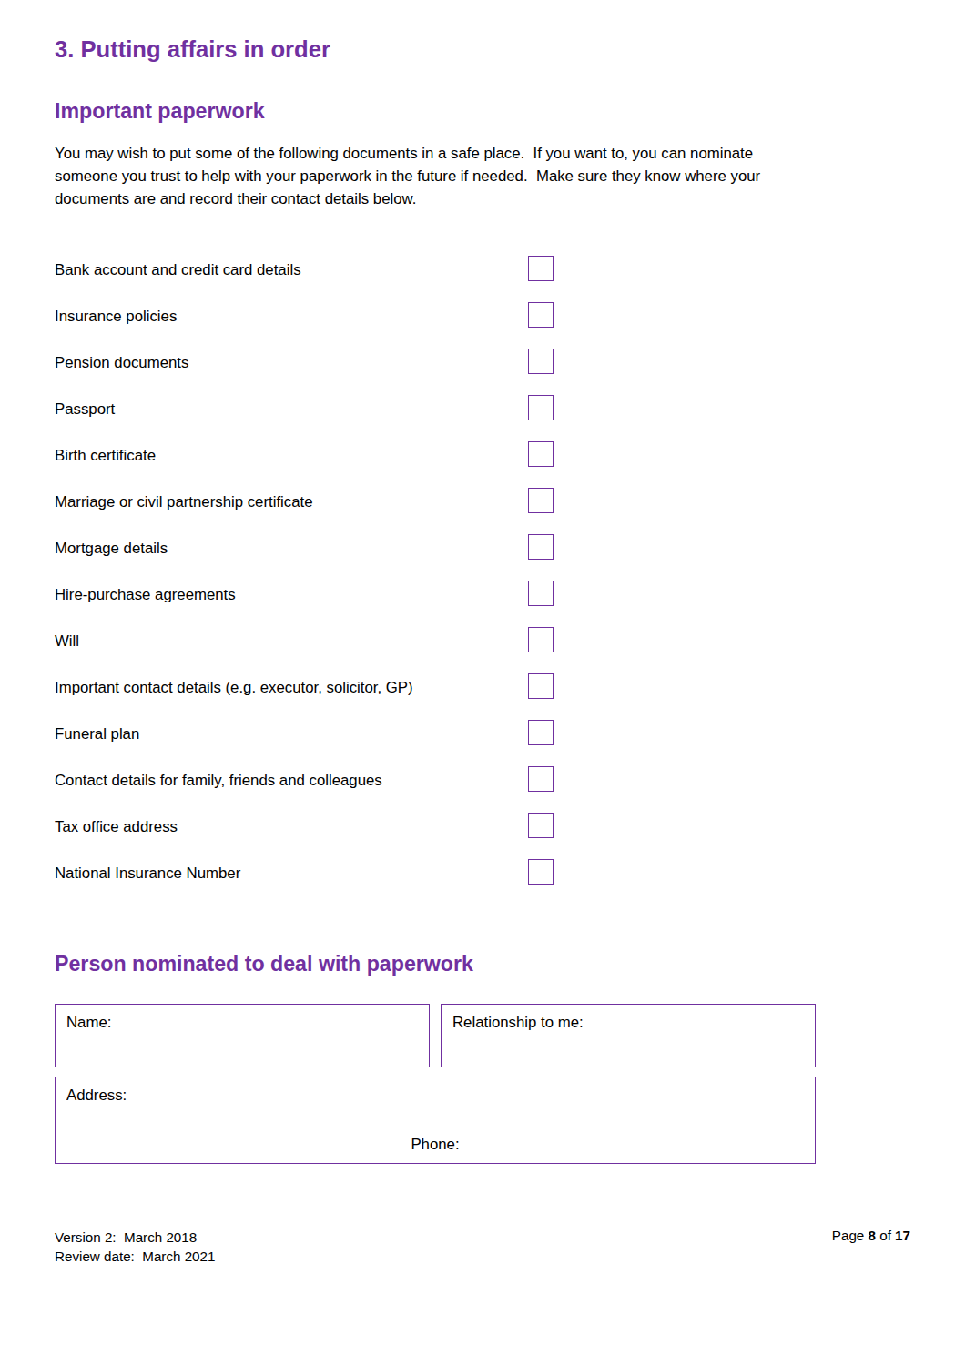3. Putting affairs in order
Important paperwork
You may wish to put some of the following documents in a safe place. If you want to, you can nominate someone you trust to help with your paperwork in the future if needed. Make sure they know where your documents are and record their contact details below.
| Bank account and credit card details | |
| Insurance policies | |
| Pension documents | |
| Passport | |
| Birth certificate | |
| Marriage or civil partnership certificate | |
| Mortgage details | |
| Hire-purchase agreements | |
| Will | |
| Important contact details (e.g. executor, solicitor, GP) | |
| Funeral plan | |
| Contact details for family, friends and colleagues | |
| Tax office address | |
| National Insurance Number | |
Person nominated to deal with paperwork
| Name: | Relationship to me: |
| Address: Phone: |
Version 2: March 2018
Review date: March 2021
Page 8 of 17